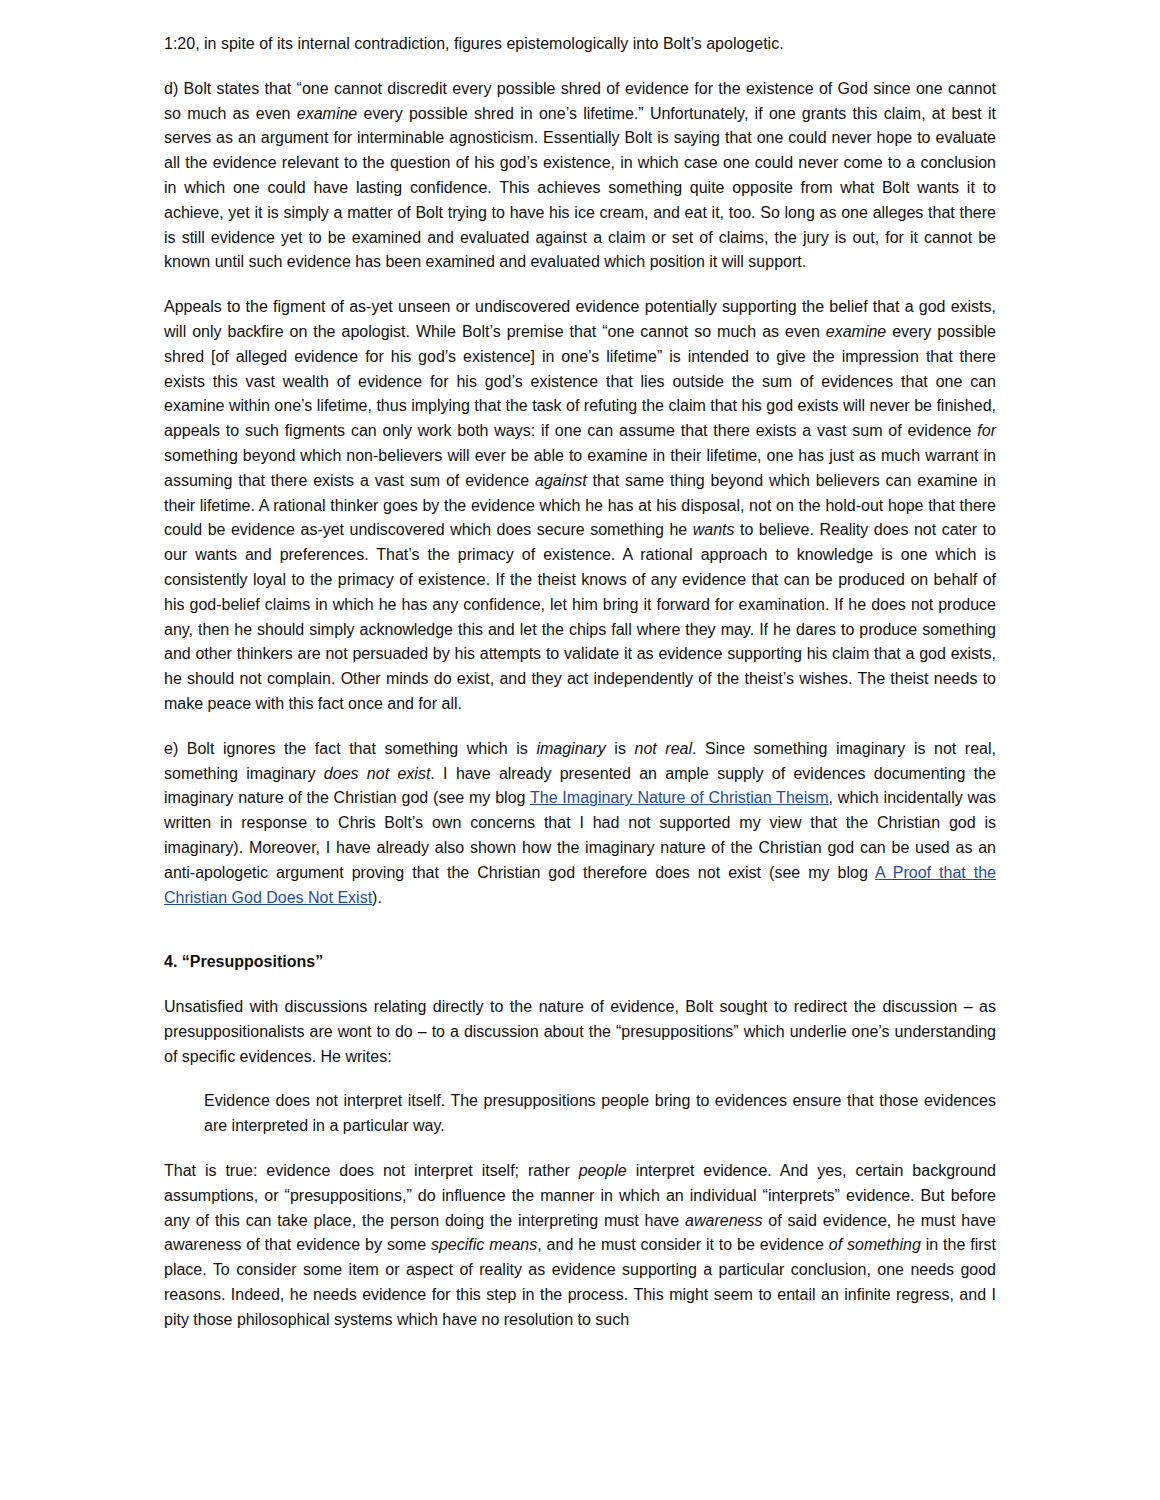1:20, in spite of its internal contradiction, figures epistemologically into Bolt’s apologetic.
d) Bolt states that “one cannot discredit every possible shred of evidence for the existence of God since one cannot so much as even examine every possible shred in one’s lifetime.” Unfortunately, if one grants this claim, at best it serves as an argument for interminable agnosticism. Essentially Bolt is saying that one could never hope to evaluate all the evidence relevant to the question of his god’s existence, in which case one could never come to a conclusion in which one could have lasting confidence. This achieves something quite opposite from what Bolt wants it to achieve, yet it is simply a matter of Bolt trying to have his ice cream, and eat it, too. So long as one alleges that there is still evidence yet to be examined and evaluated against a claim or set of claims, the jury is out, for it cannot be known until such evidence has been examined and evaluated which position it will support.
Appeals to the figment of as-yet unseen or undiscovered evidence potentially supporting the belief that a god exists, will only backfire on the apologist. While Bolt’s premise that “one cannot so much as even examine every possible shred [of alleged evidence for his god’s existence] in one’s lifetime” is intended to give the impression that there exists this vast wealth of evidence for his god’s existence that lies outside the sum of evidences that one can examine within one’s lifetime, thus implying that the task of refuting the claim that his god exists will never be finished, appeals to such figments can only work both ways: if one can assume that there exists a vast sum of evidence for something beyond which non-believers will ever be able to examine in their lifetime, one has just as much warrant in assuming that there exists a vast sum of evidence against that same thing beyond which believers can examine in their lifetime. A rational thinker goes by the evidence which he has at his disposal, not on the hold-out hope that there could be evidence as-yet undiscovered which does secure something he wants to believe. Reality does not cater to our wants and preferences. That’s the primacy of existence. A rational approach to knowledge is one which is consistently loyal to the primacy of existence. If the theist knows of any evidence that can be produced on behalf of his god-belief claims in which he has any confidence, let him bring it forward for examination. If he does not produce any, then he should simply acknowledge this and let the chips fall where they may. If he dares to produce something and other thinkers are not persuaded by his attempts to validate it as evidence supporting his claim that a god exists, he should not complain. Other minds do exist, and they act independently of the theist’s wishes. The theist needs to make peace with this fact once and for all.
e) Bolt ignores the fact that something which is imaginary is not real. Since something imaginary is not real, something imaginary does not exist. I have already presented an ample supply of evidences documenting the imaginary nature of the Christian god (see my blog The Imaginary Nature of Christian Theism, which incidentally was written in response to Chris Bolt’s own concerns that I had not supported my view that the Christian god is imaginary). Moreover, I have already also shown how the imaginary nature of the Christian god can be used as an anti-apologetic argument proving that the Christian god therefore does not exist (see my blog A Proof that the Christian God Does Not Exist).
4. “Presuppositions”
Unsatisfied with discussions relating directly to the nature of evidence, Bolt sought to redirect the discussion – as presuppositionalists are wont to do – to a discussion about the “presuppositions” which underlie one’s understanding of specific evidences. He writes:
Evidence does not interpret itself. The presuppositions people bring to evidences ensure that those evidences are interpreted in a particular way.
That is true: evidence does not interpret itself; rather people interpret evidence. And yes, certain background assumptions, or “presuppositions,” do influence the manner in which an individual “interprets” evidence. But before any of this can take place, the person doing the interpreting must have awareness of said evidence, he must have awareness of that evidence by some specific means, and he must consider it to be evidence of something in the first place. To consider some item or aspect of reality as evidence supporting a particular conclusion, one needs good reasons. Indeed, he needs evidence for this step in the process. This might seem to entail an infinite regress, and I pity those philosophical systems which have no resolution to such